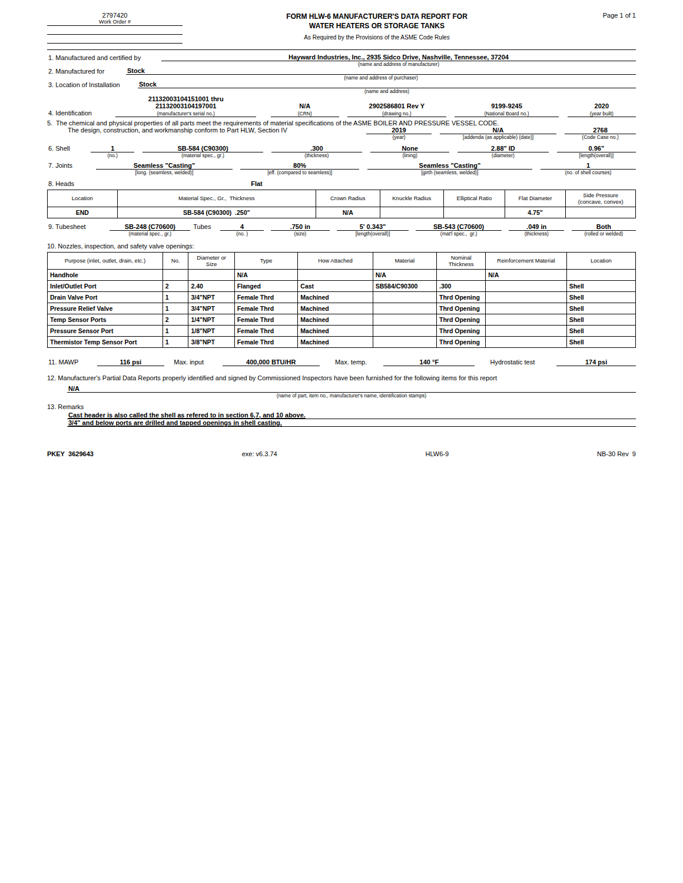2797420
Work Order #
FORM HLW-6 MANUFACTURER'S DATA REPORT FOR
WATER HEATERS OR STORAGE TANKS
As Required by the Provisions of the ASME Code Rules
Page 1 of 1
| 1. Manufactured and certified by | Hayward Industries, Inc., 2935 Sidco Drive, Nashville, Tennessee, 37204 |
| | (name and address of manufacturer) |
| 2. Manufactured for | Stock |
| | (name and address of purchaser) |
| 3. Location of Installation | Stock |
| | (name and address) |
| | 21132003104151001 thru 21132003104197001 | | N/A | | 2902586801 Rev Y | | 9199-9245 | | 2020 |
| 4. Identification | (manufacturer's serial no.) | | (CRN) | | (drawing no.) | | (National Board no.) | | (year built) |
5. The chemical and physical properties of all parts meet the requirements of material specifications of the ASME BOILER AND PRESSURE VESSEL CODE.
| | The design, construction, and workmanship conform to Part HLW, Section IV | 2019 | | N/A | | 2768 |
| | | (year) | | [addenda (as applicable) (date)] | | (Code Case no.) |
| 6. Shell | 1 | | SB-584 (C90300) | | .300 | | None | | 2.88" ID | | 0.96" |
| | (no.) | | (material spec., gr.) | | (thickness) | | (lining) | | (diameter) | | [length(overall)] |
| 7. Joints | Seamless "Casting" | | 80% | | Seamless "Casting" | | 1 |
| | [long. (seamless, welded)] | | [eff. (compared to seamless)] | | [girth (seamless, welded)] | | (no. of shell courses) |
| 8. Heads | Flat | |
| Location | Material Spec., Gr., Thickness | Crown Radius | Knuckle Radius | Elliptical Ratio | Flat Diameter | Side Pressure (concave, convex) |
| --- | --- | --- | --- | --- | --- | --- |
| END | SB-584 (C90300) .250" | N/A | | | 4.75" | |
| 9. Tubesheet | SB-248 (C70600) | Tubes | 4 | | .750 in | | 5' 0.343" | | SB-543 (C70600) | | .049 in | | Both |
| | (material spec., gr.) | | (no. ) | | (size) | | [length(overall)] | | (mat'l spec., gr.) | | (thickness) | | (rolled or welded) |
10. Nozzles, inspection, and safety valve openings:
| Purpose (inlet, outlet, drain, etc.) | No. | Diameter or Size | Type | How Attached | Material | Nominal Thickness | Reinforcement Material | Location |
| --- | --- | --- | --- | --- | --- | --- | --- | --- |
| Handhole | | | N/A | | N/A | | N/A | |
| Inlet/Outlet Port | 2 | 2.40 | Flanged | Cast | SB584/C90300 | .300 | | Shell |
| Drain Valve Port | 1 | 3/4"NPT | Female Thrd | Machined | | Thrd Opening | | Shell |
| Pressure Relief Valve | 1 | 3/4"NPT | Female Thrd | Machined | | Thrd Opening | | Shell |
| Temp Sensor Ports | 2 | 1/4"NPT | Female Thrd | Machined | | Thrd Opening | | Shell |
| Pressure Sensor Port | 1 | 1/8"NPT | Female Thrd | Machined | | Thrd Opening | | Shell |
| Thermistor Temp Sensor Port | 1 | 3/8"NPT | Female Thrd | Machined | | Thrd Opening | | Shell |
| 11. MAWP | 116 psi | | Max. input | 400,000 BTU/HR | | Max. temp. | 140 °F | | Hydrostatic test | 174 psi |
12. Manufacturer's Partial Data Reports properly identified and signed by Commissioned Inspectors have been furnished for the following items for this report
| | N/A |
| | (name of part, item no., manufacturer's name, identification stamps) |
13. Remarks
| | Cast header is also called the shell as refered to in section 6,7, and 10 above. |
| | 3/4" and below ports are drilled and tapped openings in shell casting. |
PKEY 3629643
exe: v6.3.74
HLW6-9
NB-30 Rev 9